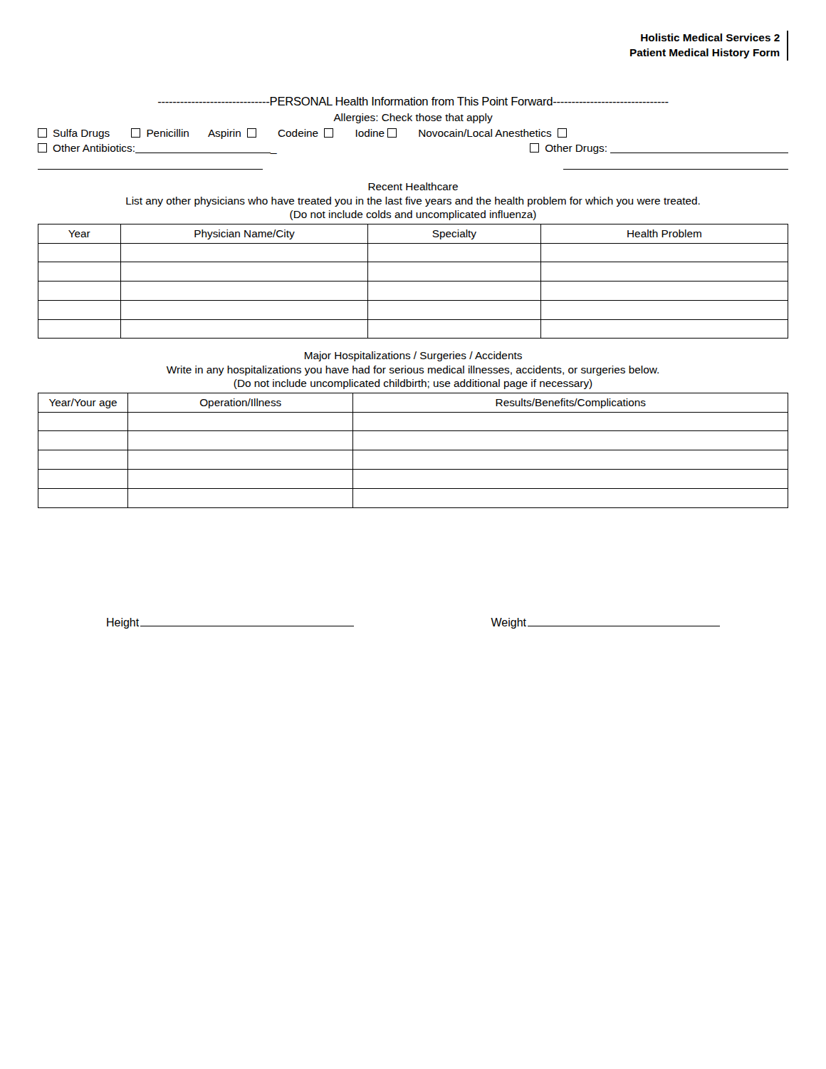Holistic Medical Services 2
Patient Medical History Form
------------------------------PERSONAL Health Information from This Point Forward-------------------------------
Allergies: Check those that apply
Sulfa Drugs Penicillin Aspirin Codeine Iodine Novocain/Local Anesthetics
Other Antibiotics: _ Other Drugs:
Recent Healthcare
List any other physicians who have treated you in the last five years and the health problem for which you were treated.
(Do not include colds and uncomplicated influenza)
| Year | Physician Name/City | Specialty | Health Problem |
| --- | --- | --- | --- |
Major Hospitalizations / Surgeries / Accidents
Write in any hospitalizations you have had for serious medical illnesses, accidents, or surgeries below.
(Do not include uncomplicated childbirth; use additional page if necessary)
| Year/Your age | Operation/Illness | Results/Benefits/Complications |
| --- | --- | --- |
Height
Weight